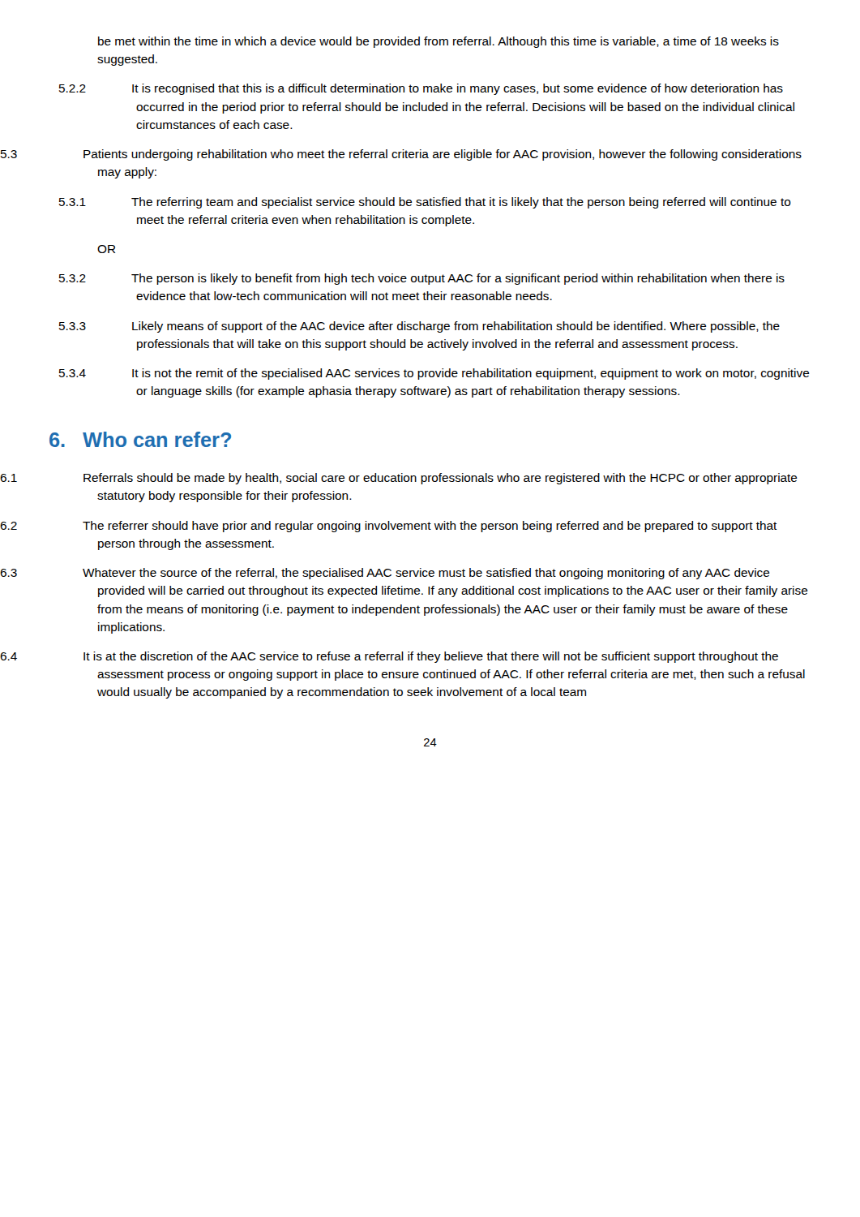be met within the time in which a device would be provided from referral. Although this time is variable, a time of 18 weeks is suggested.
5.2.2 It is recognised that this is a difficult determination to make in many cases, but some evidence of how deterioration has occurred in the period prior to referral should be included in the referral. Decisions will be based on the individual clinical circumstances of each case.
5.3 Patients undergoing rehabilitation who meet the referral criteria are eligible for AAC provision, however the following considerations may apply:
5.3.1 The referring team and specialist service should be satisfied that it is likely that the person being referred will continue to meet the referral criteria even when rehabilitation is complete.
OR
5.3.2 The person is likely to benefit from high tech voice output AAC for a significant period within rehabilitation when there is evidence that low-tech communication will not meet their reasonable needs.
5.3.3 Likely means of support of the AAC device after discharge from rehabilitation should be identified. Where possible, the professionals that will take on this support should be actively involved in the referral and assessment process.
5.3.4 It is not the remit of the specialised AAC services to provide rehabilitation equipment, equipment to work on motor, cognitive or language skills (for example aphasia therapy software) as part of rehabilitation therapy sessions.
6. Who can refer?
6.1 Referrals should be made by health, social care or education professionals who are registered with the HCPC or other appropriate statutory body responsible for their profession.
6.2 The referrer should have prior and regular ongoing involvement with the person being referred and be prepared to support that person through the assessment.
6.3 Whatever the source of the referral, the specialised AAC service must be satisfied that ongoing monitoring of any AAC device provided will be carried out throughout its expected lifetime. If any additional cost implications to the AAC user or their family arise from the means of monitoring (i.e. payment to independent professionals) the AAC user or their family must be aware of these implications.
6.4 It is at the discretion of the AAC service to refuse a referral if they believe that there will not be sufficient support throughout the assessment process or ongoing support in place to ensure continued of AAC. If other referral criteria are met, then such a refusal would usually be accompanied by a recommendation to seek involvement of a local team
24